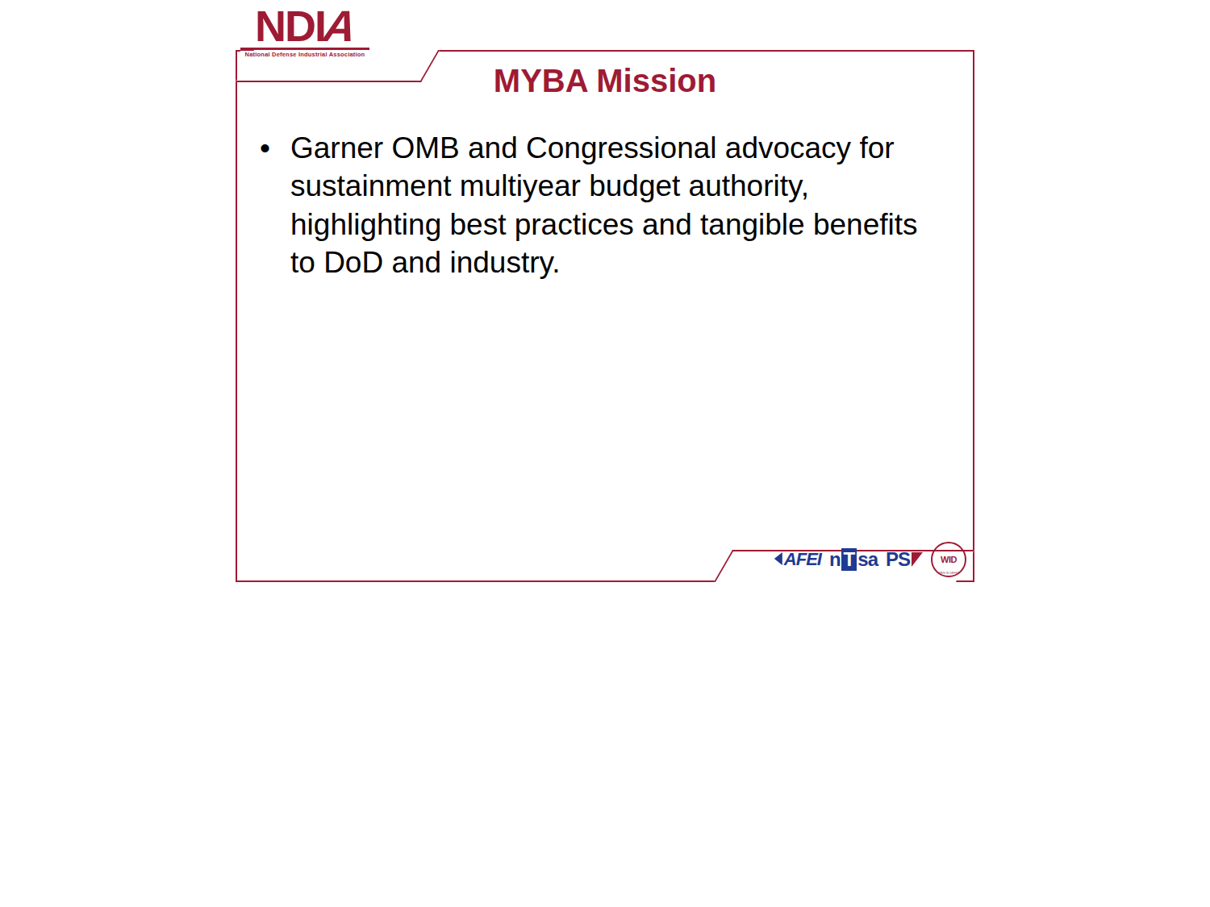NDIA
National Defense Industrial Association
MYBA Mission
Garner OMB and Congressional advocacy for sustainment multiyear budget authority, highlighting best practices and tangible benefits to DoD and industry.
AFEI
nTsa
PS
WID
WOMEN IN DEFENSE